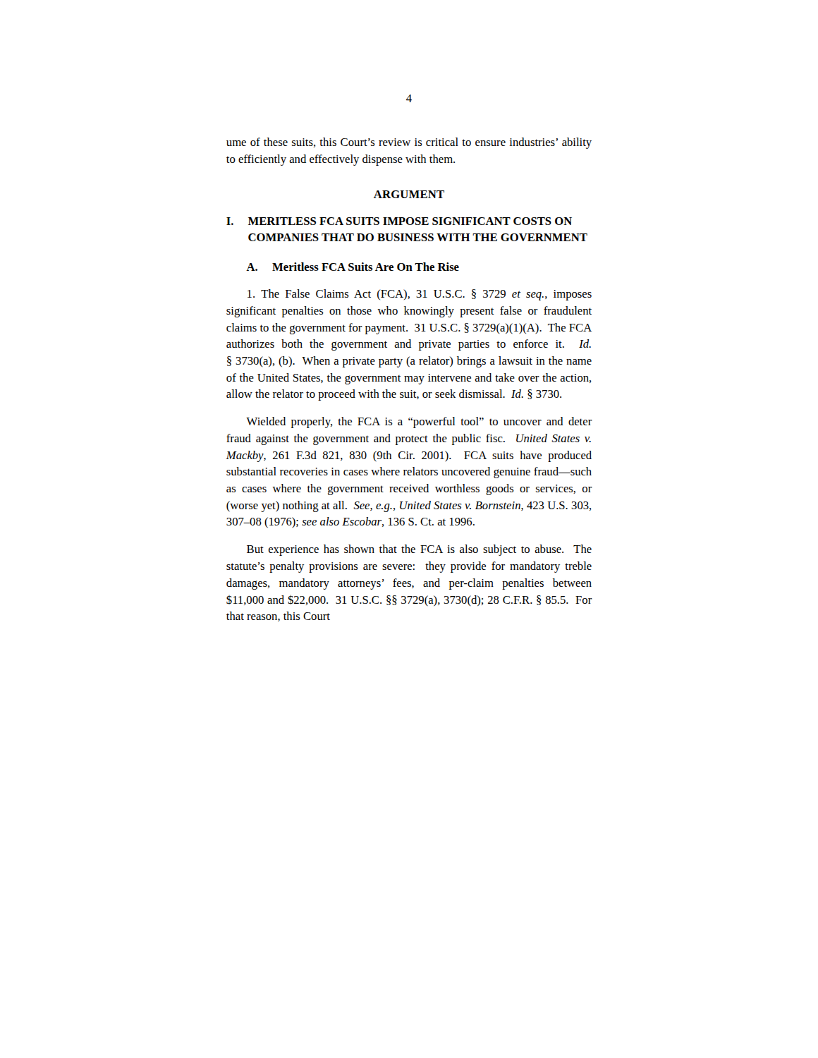4
ume of these suits, this Court’s review is critical to ensure industries’ ability to efficiently and effectively dispense with them.
ARGUMENT
I. Meritless FCA Suits Impose Significant Costs On Companies That Do Business With The Government
A. Meritless FCA Suits Are On The Rise
1. The False Claims Act (FCA), 31 U.S.C. § 3729 et seq., imposes significant penalties on those who knowingly present false or fraudulent claims to the government for payment. 31 U.S.C. § 3729(a)(1)(A). The FCA authorizes both the government and private parties to enforce it. Id. § 3730(a), (b). When a private party (a relator) brings a lawsuit in the name of the United States, the government may intervene and take over the action, allow the relator to proceed with the suit, or seek dismissal. Id. § 3730.
Wielded properly, the FCA is a “powerful tool” to uncover and deter fraud against the government and protect the public fisc. United States v. Mackby, 261 F.3d 821, 830 (9th Cir. 2001). FCA suits have produced substantial recoveries in cases where relators uncovered genuine fraud—such as cases where the government received worthless goods or services, or (worse yet) nothing at all. See, e.g., United States v. Bornstein, 423 U.S. 303, 307–08 (1976); see also Escobar, 136 S. Ct. at 1996.
But experience has shown that the FCA is also subject to abuse. The statute’s penalty provisions are severe: they provide for mandatory treble damages, mandatory attorneys’ fees, and per-claim penalties between $11,000 and $22,000. 31 U.S.C. §§ 3729(a), 3730(d); 28 C.F.R. § 85.5. For that reason, this Court